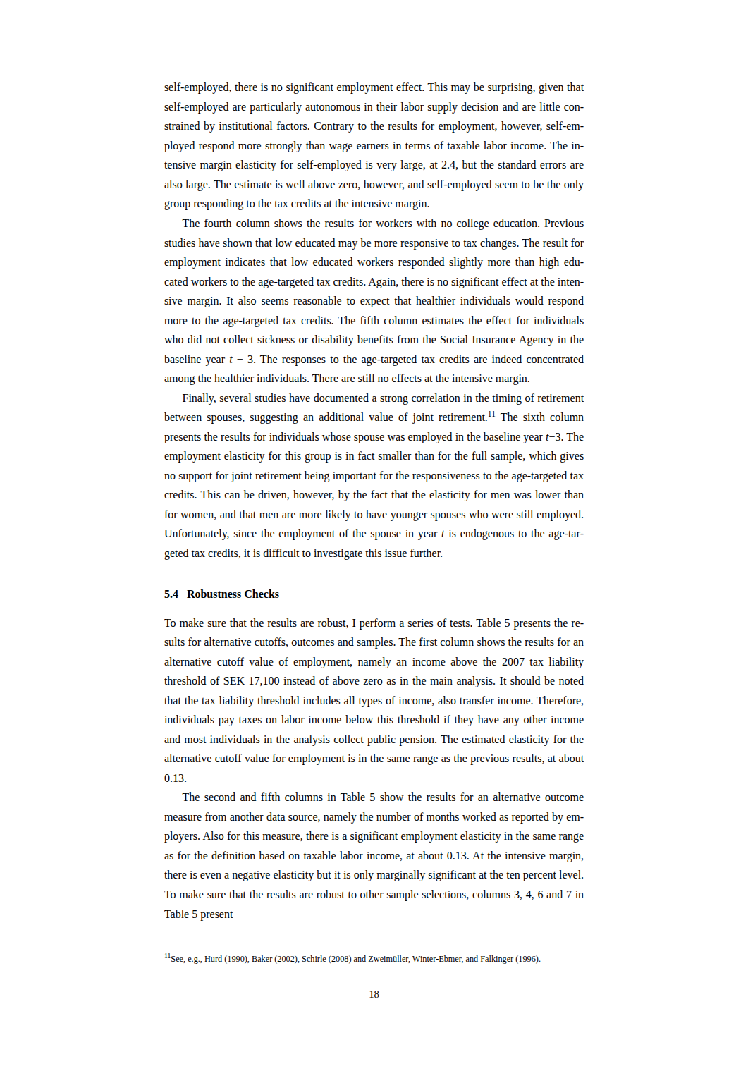self-employed, there is no significant employment effect. This may be surprising, given that self-employed are particularly autonomous in their labor supply decision and are little constrained by institutional factors. Contrary to the results for employment, however, self-employed respond more strongly than wage earners in terms of taxable labor income. The intensive margin elasticity for self-employed is very large, at 2.4, but the standard errors are also large. The estimate is well above zero, however, and self-employed seem to be the only group responding to the tax credits at the intensive margin.
The fourth column shows the results for workers with no college education. Previous studies have shown that low educated may be more responsive to tax changes. The result for employment indicates that low educated workers responded slightly more than high educated workers to the age-targeted tax credits. Again, there is no significant effect at the intensive margin. It also seems reasonable to expect that healthier individuals would respond more to the age-targeted tax credits. The fifth column estimates the effect for individuals who did not collect sickness or disability benefits from the Social Insurance Agency in the baseline year t − 3. The responses to the age-targeted tax credits are indeed concentrated among the healthier individuals. There are still no effects at the intensive margin.
Finally, several studies have documented a strong correlation in the timing of retirement between spouses, suggesting an additional value of joint retirement.11 The sixth column presents the results for individuals whose spouse was employed in the baseline year t−3. The employment elasticity for this group is in fact smaller than for the full sample, which gives no support for joint retirement being important for the responsiveness to the age-targeted tax credits. This can be driven, however, by the fact that the elasticity for men was lower than for women, and that men are more likely to have younger spouses who were still employed. Unfortunately, since the employment of the spouse in year t is endogenous to the age-targeted tax credits, it is difficult to investigate this issue further.
5.4 Robustness Checks
To make sure that the results are robust, I perform a series of tests. Table 5 presents the results for alternative cutoffs, outcomes and samples. The first column shows the results for an alternative cutoff value of employment, namely an income above the 2007 tax liability threshold of SEK 17,100 instead of above zero as in the main analysis. It should be noted that the tax liability threshold includes all types of income, also transfer income. Therefore, individuals pay taxes on labor income below this threshold if they have any other income and most individuals in the analysis collect public pension. The estimated elasticity for the alternative cutoff value for employment is in the same range as the previous results, at about 0.13.
The second and fifth columns in Table 5 show the results for an alternative outcome measure from another data source, namely the number of months worked as reported by employers. Also for this measure, there is a significant employment elasticity in the same range as for the definition based on taxable labor income, at about 0.13. At the intensive margin, there is even a negative elasticity but it is only marginally significant at the ten percent level. To make sure that the results are robust to other sample selections, columns 3, 4, 6 and 7 in Table 5 present
11See, e.g., Hurd (1990), Baker (2002), Schirle (2008) and Zweimüller, Winter-Ebmer, and Falkinger (1996).
18